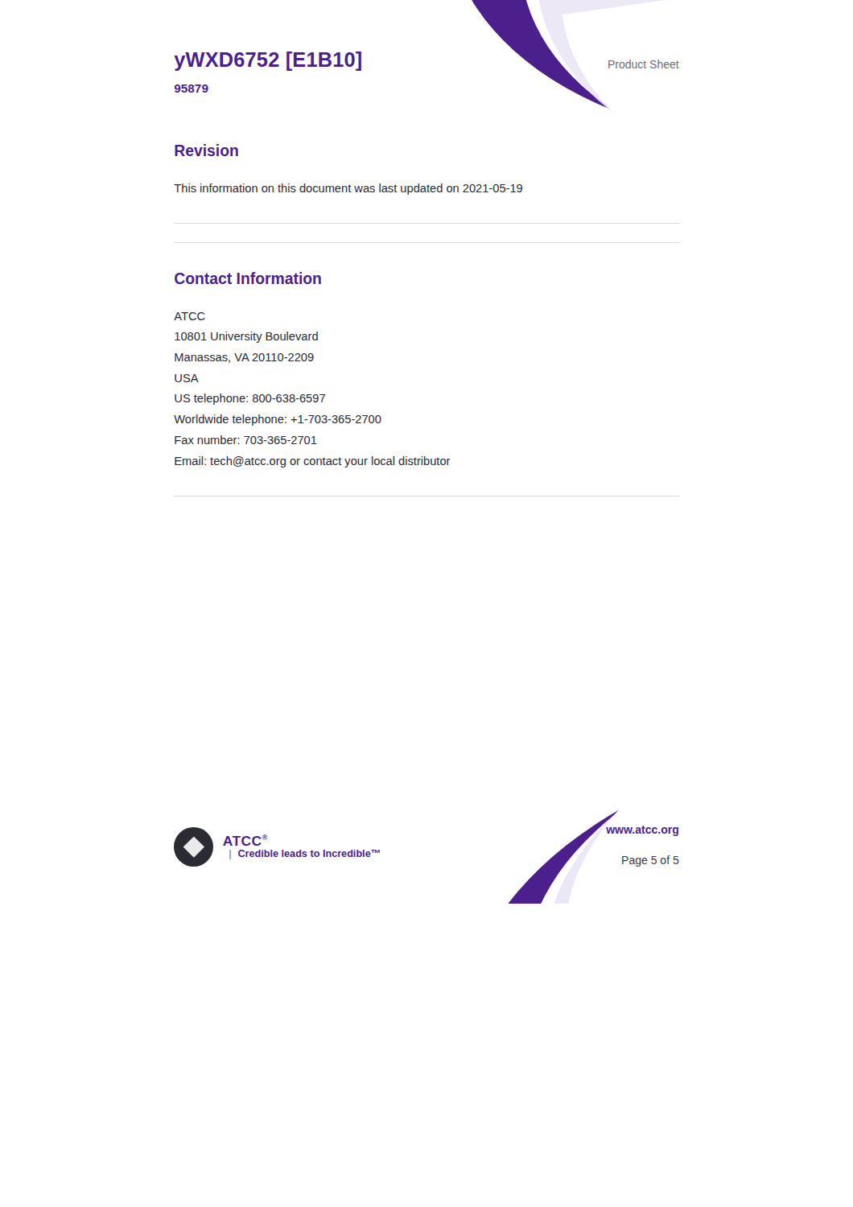yWXD6752 [E1B10]
95879
Product Sheet
Revision
This information on this document was last updated on 2021-05-19
Contact Information
ATCC
10801 University Boulevard
Manassas, VA 20110-2209
USA
US telephone: 800-638-6597
Worldwide telephone: +1-703-365-2700
Fax number: 703-365-2701
Email: tech@atcc.org or contact your local distributor
ATCC®
|Credible leads to Incredible™
www.atcc.org
Page 5 of 5